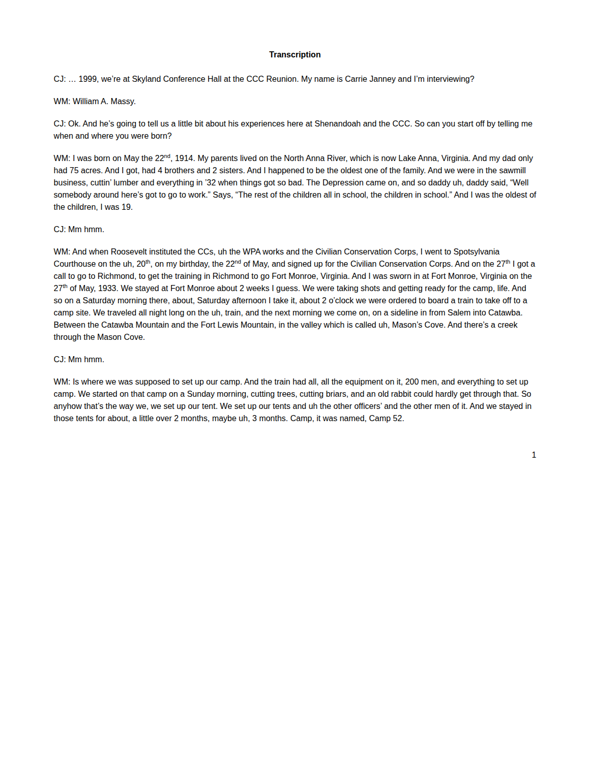Transcription
CJ: … 1999, we’re at Skyland Conference Hall at the CCC Reunion. My name is Carrie Janney and I’m interviewing?
WM: William A. Massy.
CJ: Ok. And he’s going to tell us a little bit about his experiences here at Shenandoah and the CCC. So can you start off by telling me when and where you were born?
WM: I was born on May the 22nd, 1914. My parents lived on the North Anna River, which is now Lake Anna, Virginia. And my dad only had 75 acres. And I got, had 4 brothers and 2 sisters. And I happened to be the oldest one of the family. And we were in the sawmill business, cuttin’ lumber and everything in ’32 when things got so bad. The Depression came on, and so daddy uh, daddy said, “Well somebody around here’s got to go to work.” Says, “The rest of the children all in school, the children in school.” And I was the oldest of the children, I was 19.
CJ: Mm hmm.
WM: And when Roosevelt instituted the CCs, uh the WPA works and the Civilian Conservation Corps, I went to Spotsylvania Courthouse on the uh, 20th, on my birthday, the 22nd of May, and signed up for the Civilian Conservation Corps. And on the 27th I got a call to go to Richmond, to get the training in Richmond to go Fort Monroe, Virginia. And I was sworn in at Fort Monroe, Virginia on the 27th of May, 1933. We stayed at Fort Monroe about 2 weeks I guess. We were taking shots and getting ready for the camp, life. And so on a Saturday morning there, about, Saturday afternoon I take it, about 2 o’clock we were ordered to board a train to take off to a camp site. We traveled all night long on the uh, train, and the next morning we come on, on a sideline in from Salem into Catawba. Between the Catawba Mountain and the Fort Lewis Mountain, in the valley which is called uh, Mason’s Cove. And there’s a creek through the Mason Cove.
CJ: Mm hmm.
WM: Is where we was supposed to set up our camp. And the train had all, all the equipment on it, 200 men, and everything to set up camp. We started on that camp on a Sunday morning, cutting trees, cutting briars, and an old rabbit could hardly get through that. So anyhow that’s the way we, we set up our tent. We set up our tents and uh the other officers’ and the other men of it. And we stayed in those tents for about, a little over 2 months, maybe uh, 3 months. Camp, it was named, Camp 52.
1